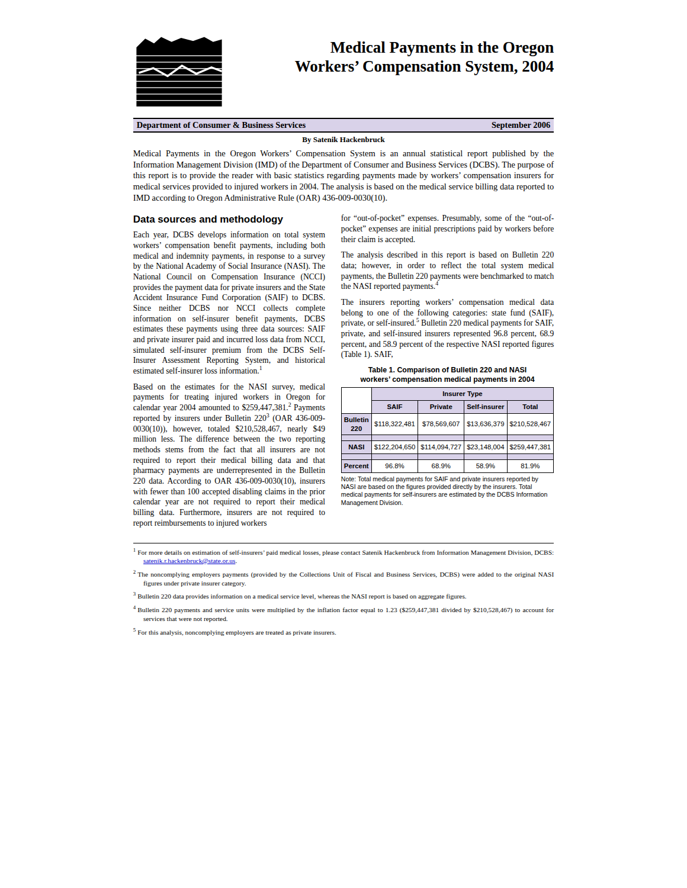Medical Payments in the Oregon
Workers’ Compensation System, 2004
Department of Consumer & Business Services September 2006
By Satenik Hackenbruck
Medical Payments in the Oregon Workers’ Compensation System is an annual statistical report published by the Information Management Division (IMD) of the Department of Consumer and Business Services (DCBS). The purpose of this report is to provide the reader with basic statistics regarding payments made by workers’ compensation insurers for medical services provided to injured workers in 2004. The analysis is based on the medical service billing data reported to IMD according to Oregon Administrative Rule (OAR) 436-009-0030(10).
Data sources and methodology
Each year, DCBS develops information on total system workers’ compensation benefit payments, including both medical and indemnity payments, in response to a survey by the National Academy of Social Insurance (NASI). The National Council on Compensation Insurance (NCCI) provides the payment data for private insurers and the State Accident Insurance Fund Corporation (SAIF) to DCBS. Since neither DCBS nor NCCI collects complete information on self-insurer benefit payments, DCBS estimates these payments using three data sources: SAIF and private insurer paid and incurred loss data from NCCI, simulated self-insurer premium from the DCBS Self-Insurer Assessment Reporting System, and historical estimated self-insurer loss information.1
Based on the estimates for the NASI survey, medical payments for treating injured workers in Oregon for calendar year 2004 amounted to $259,447,381.2 Payments reported by insurers under Bulletin 2203 (OAR 436-009-0030(10)), however, totaled $210,528,467, nearly $49 million less. The difference between the two reporting methods stems from the fact that all insurers are not required to report their medical billing data and that pharmacy payments are underrepresented in the Bulletin 220 data. According to OAR 436-009-0030(10), insurers with fewer than 100 accepted disabling claims in the prior calendar year are not required to report their medical billing data. Furthermore, insurers are not required to report reimbursements to injured workers
for “out-of-pocket” expenses. Presumably, some of the “out-of-pocket” expenses are initial prescriptions paid by workers before their claim is accepted.
The analysis described in this report is based on Bulletin 220 data; however, in order to reflect the total system medical payments, the Bulletin 220 payments were benchmarked to match the NASI reported payments.4
The insurers reporting workers’ compensation medical data belong to one of the following categories: state fund (SAIF), private, or self-insured.5 Bulletin 220 medical payments for SAIF, private, and self-insured insurers represented 96.8 percent, 68.9 percent, and 58.9 percent of the respective NASI reported figures (Table 1). SAIF,
Table 1. Comparison of Bulletin 220 and NASI
workers’ compensation medical payments in 2004
| | Insurer Type |
| --- | --- |
| | SAIF | Private | Self-insurer | Total |
| Bulletin 220 | $118,322,481 | $78,569,607 | $13,636,379 | $210,528,467 |
| NASI | $122,204,650 | $114,094,727 | $23,148,004 | $259,447,381 |
| Percent | 96.8% | 68.9% | 58.9% | 81.9% |
Note: Total medical payments for SAIF and private insurers reported by NASI are based on the figures provided directly by the insurers. Total medical payments for self-insurers are estimated by the DCBS Information Management Division.
1 For more details on estimation of self-insurers’ paid medical losses, please contact Satenik Hackenbruck from Information Management Division, DCBS: satenik.r.hackenbruck@state.or.us.
2 The noncomplying employers payments (provided by the Collections Unit of Fiscal and Business Services, DCBS) were added to the original NASI figures under private insurer category.
3 Bulletin 220 data provides information on a medical service level, whereas the NASI report is based on aggregate figures.
4 Bulletin 220 payments and service units were multiplied by the inflation factor equal to 1.23 ($259,447,381 divided by $210,528,467) to account for services that were not reported.
5 For this analysis, noncomplying employers are treated as private insurers.